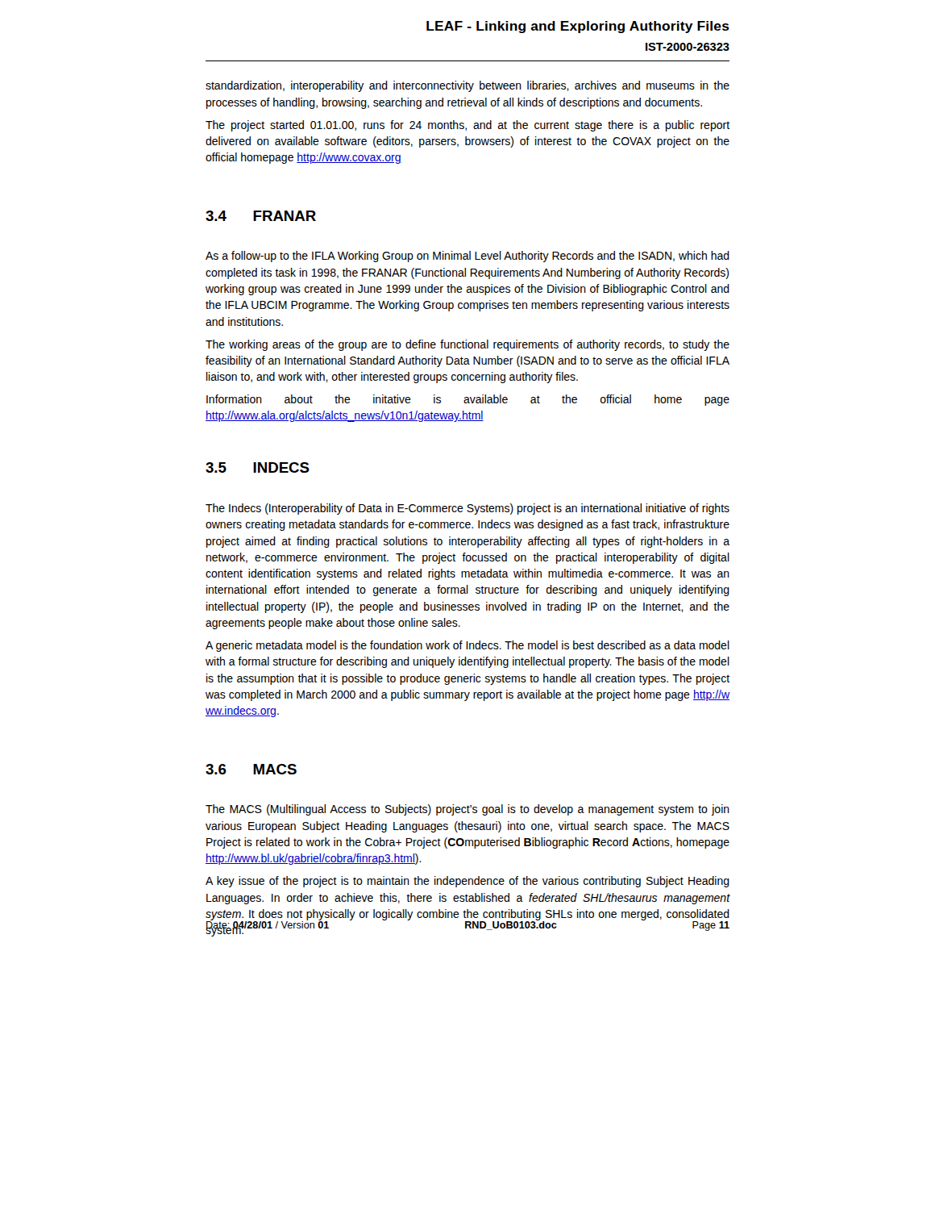LEAF - Linking and Exploring Authority Files
IST-2000-26323
standardization, interoperability and interconnectivity between libraries, archives and museums in the processes of handling, browsing, searching and retrieval of all kinds of descriptions and documents.
The project started 01.01.00, runs for 24 months, and at the current stage there is a public report delivered on available software (editors, parsers, browsers) of interest to the COVAX project on the official homepage http://www.covax.org
3.4 FRANAR
As a follow-up to the IFLA Working Group on Minimal Level Authority Records and the ISADN, which had completed its task in 1998, the FRANAR (Functional Requirements And Numbering of Authority Records) working group was created in June 1999 under the auspices of the Division of Bibliographic Control and the IFLA UBCIM Programme. The Working Group comprises ten members representing various interests and institutions.
The working areas of the group are to define functional requirements of authority records, to study the feasibility of an International Standard Authority Data Number (ISADN and to to serve as the official IFLA liaison to, and work with, other interested groups concerning authority files.
Information about the initative is available at the official home page http://www.ala.org/alcts/alcts_news/v10n1/gateway.html
3.5 INDECS
The Indecs (Interoperability of Data in E-Commerce Systems) project is an international initiative of rights owners creating metadata standards for e-commerce. Indecs was designed as a fast track, infrastrukture project aimed at finding practical solutions to interoperability affecting all types of right-holders in a network, e-commerce environment. The project focussed on the practical interoperability of digital content identification systems and related rights metadata within multimedia e-commerce. It was an international effort intended to generate a formal structure for describing and uniquely identifying intellectual property (IP), the people and businesses involved in trading IP on the Internet, and the agreements people make about those online sales.
A generic metadata model is the foundation work of Indecs. The model is best described as a data model with a formal structure for describing and uniquely identifying intellectual property. The basis of the model is the assumption that it is possible to produce generic systems to handle all creation types. The project was completed in March 2000 and a public summary report is available at the project home page http://www.indecs.org.
3.6 MACS
The MACS (Multilingual Access to Subjects) project’s goal is to develop a management system to join various European Subject Heading Languages (thesauri) into one, virtual search space. The MACS Project is related to work in the Cobra+ Project (COmputerised Bibliographic Record Actions, homepage http://www.bl.uk/gabriel/cobra/finrap3.html).
A key issue of the project is to maintain the independence of the various contributing Subject Heading Languages. In order to achieve this, there is established a federated SHL/thesaurus management system. It does not physically or logically combine the contributing SHLs into one merged, consolidated system.
Date: 04/28/01 / Version 01
RND_UoB0103.doc
Page 11